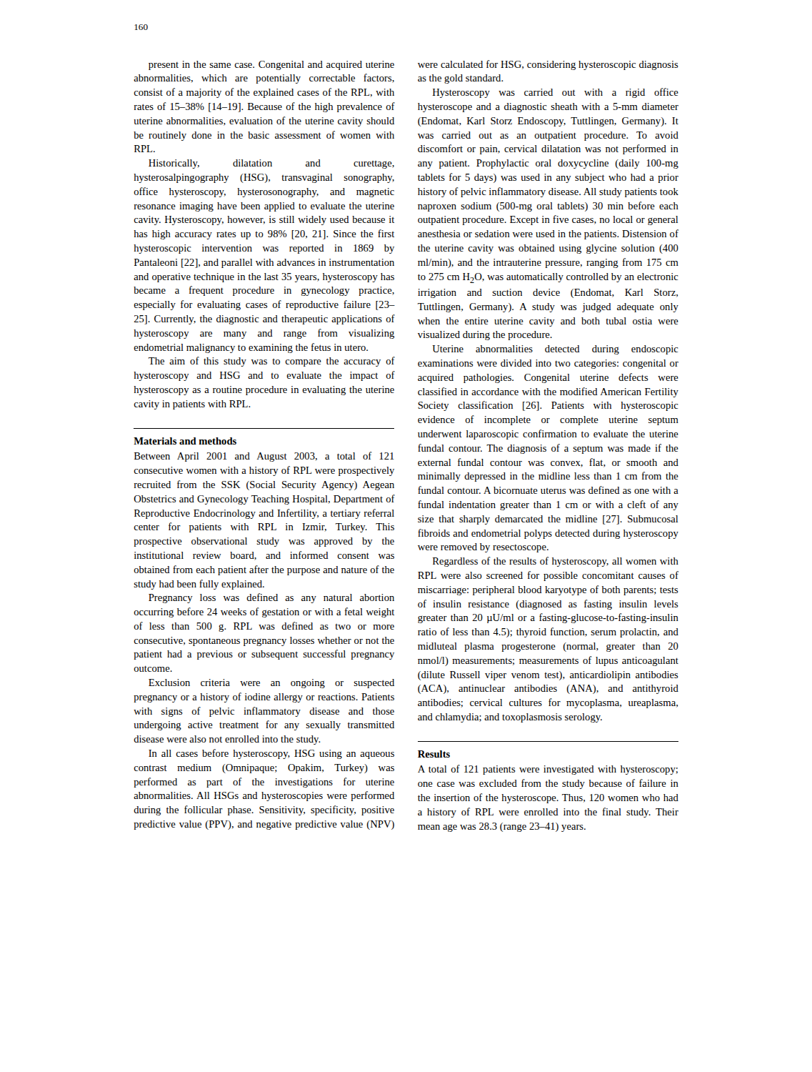160
present in the same case. Congenital and acquired uterine abnormalities, which are potentially correctable factors, consist of a majority of the explained cases of the RPL, with rates of 15–38% [14–19]. Because of the high prevalence of uterine abnormalities, evaluation of the uterine cavity should be routinely done in the basic assessment of women with RPL.
Historically, dilatation and curettage, hysterosalpingography (HSG), transvaginal sonography, office hysteroscopy, hysterosonography, and magnetic resonance imaging have been applied to evaluate the uterine cavity. Hysteroscopy, however, is still widely used because it has high accuracy rates up to 98% [20, 21]. Since the first hysteroscopic intervention was reported in 1869 by Pantaleoni [22], and parallel with advances in instrumentation and operative technique in the last 35 years, hysteroscopy has became a frequent procedure in gynecology practice, especially for evaluating cases of reproductive failure [23–25]. Currently, the diagnostic and therapeutic applications of hysteroscopy are many and range from visualizing endometrial malignancy to examining the fetus in utero.
The aim of this study was to compare the accuracy of hysteroscopy and HSG and to evaluate the impact of hysteroscopy as a routine procedure in evaluating the uterine cavity in patients with RPL.
Materials and methods
Between April 2001 and August 2003, a total of 121 consecutive women with a history of RPL were prospectively recruited from the SSK (Social Security Agency) Aegean Obstetrics and Gynecology Teaching Hospital, Department of Reproductive Endocrinology and Infertility, a tertiary referral center for patients with RPL in Izmir, Turkey. This prospective observational study was approved by the institutional review board, and informed consent was obtained from each patient after the purpose and nature of the study had been fully explained.
Pregnancy loss was defined as any natural abortion occurring before 24 weeks of gestation or with a fetal weight of less than 500 g. RPL was defined as two or more consecutive, spontaneous pregnancy losses whether or not the patient had a previous or subsequent successful pregnancy outcome.
Exclusion criteria were an ongoing or suspected pregnancy or a history of iodine allergy or reactions. Patients with signs of pelvic inflammatory disease and those undergoing active treatment for any sexually transmitted disease were also not enrolled into the study.
In all cases before hysteroscopy, HSG using an aqueous contrast medium (Omnipaque; Opakim, Turkey) was performed as part of the investigations for uterine abnormalities. All HSGs and hysteroscopies were performed during the follicular phase. Sensitivity, specificity, positive predictive value (PPV), and negative predictive value (NPV) were calculated for HSG, considering hysteroscopic diagnosis as the gold standard.
Hysteroscopy was carried out with a rigid office hysteroscope and a diagnostic sheath with a 5-mm diameter (Endomat, Karl Storz Endoscopy, Tuttlingen, Germany). It was carried out as an outpatient procedure. To avoid discomfort or pain, cervical dilatation was not performed in any patient. Prophylactic oral doxycycline (daily 100-mg tablets for 5 days) was used in any subject who had a prior history of pelvic inflammatory disease. All study patients took naproxen sodium (500-mg oral tablets) 30 min before each outpatient procedure. Except in five cases, no local or general anesthesia or sedation were used in the patients. Distension of the uterine cavity was obtained using glycine solution (400 ml/min), and the intrauterine pressure, ranging from 175 cm to 275 cm H2O, was automatically controlled by an electronic irrigation and suction device (Endomat, Karl Storz, Tuttlingen, Germany). A study was judged adequate only when the entire uterine cavity and both tubal ostia were visualized during the procedure.
Uterine abnormalities detected during endoscopic examinations were divided into two categories: congenital or acquired pathologies. Congenital uterine defects were classified in accordance with the modified American Fertility Society classification [26]. Patients with hysteroscopic evidence of incomplete or complete uterine septum underwent laparoscopic confirmation to evaluate the uterine fundal contour. The diagnosis of a septum was made if the external fundal contour was convex, flat, or smooth and minimally depressed in the midline less than 1 cm from the fundal contour. A bicornuate uterus was defined as one with a fundal indentation greater than 1 cm or with a cleft of any size that sharply demarcated the midline [27]. Submucosal fibroids and endometrial polyps detected during hysteroscopy were removed by resectoscope.
Regardless of the results of hysteroscopy, all women with RPL were also screened for possible concomitant causes of miscarriage: peripheral blood karyotype of both parents; tests of insulin resistance (diagnosed as fasting insulin levels greater than 20 µU/ml or a fasting-glucose-to-fasting-insulin ratio of less than 4.5); thyroid function, serum prolactin, and midluteal plasma progesterone (normal, greater than 20 nmol/l) measurements; measurements of lupus anticoagulant (dilute Russell viper venom test), anticardiolipin antibodies (ACA), antinuclear antibodies (ANA), and antithyroid antibodies; cervical cultures for mycoplasma, ureaplasma, and chlamydia; and toxoplasmosis serology.
Results
A total of 121 patients were investigated with hysteroscopy; one case was excluded from the study because of failure in the insertion of the hysteroscope. Thus, 120 women who had a history of RPL were enrolled into the final study. Their mean age was 28.3 (range 23–41) years.